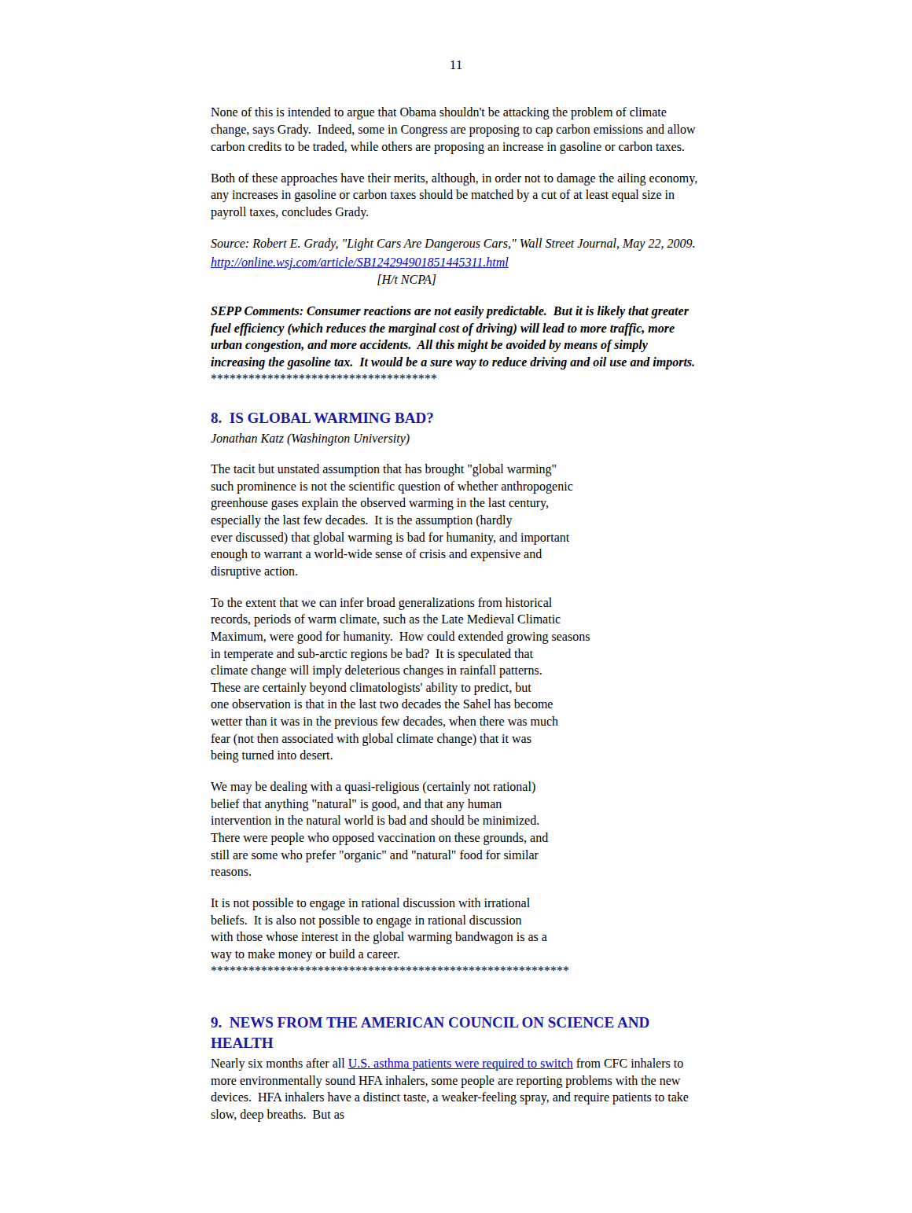11
None of this is intended to argue that Obama shouldn't be attacking the problem of climate change, says Grady. Indeed, some in Congress are proposing to cap carbon emissions and allow carbon credits to be traded, while others are proposing an increase in gasoline or carbon taxes.
Both of these approaches have their merits, although, in order not to damage the ailing economy, any increases in gasoline or carbon taxes should be matched by a cut of at least equal size in payroll taxes, concludes Grady.
Source: Robert E. Grady, "Light Cars Are Dangerous Cars," Wall Street Journal, May 22, 2009.
http://online.wsj.com/article/SB124294901851445311.html[H/t NCPA]
SEPP Comments: Consumer reactions are not easily predictable. But it is likely that greater fuel efficiency (which reduces the marginal cost of driving) will lead to more traffic, more urban congestion, and more accidents. All this might be avoided by means of simply increasing the gasoline tax. It would be a sure way to reduce driving and oil use and imports.
************************************
8. IS GLOBAL WARMING BAD?
Jonathan Katz (Washington University)
The tacit but unstated assumption that has brought "global warming"
such prominence is not the scientific question of whether anthropogenic
greenhouse gases explain the observed warming in the last century,
especially the last few decades. It is the assumption (hardly
ever discussed) that global warming is bad for humanity, and important
enough to warrant a world-wide sense of crisis and expensive and
disruptive action.
To the extent that we can infer broad generalizations from historical
records, periods of warm climate, such as the Late Medieval Climatic
Maximum, were good for humanity. How could extended growing seasons
in temperate and sub-arctic regions be bad? It is speculated that
climate change will imply deleterious changes in rainfall patterns.
These are certainly beyond climatologists' ability to predict, but
one observation is that in the last two decades the Sahel has become
wetter than it was in the previous few decades, when there was much
fear (not then associated with global climate change) that it was
being turned into desert.
We may be dealing with a quasi-religious (certainly not rational)
belief that anything "natural" is good, and that any human
intervention in the natural world is bad and should be minimized.
There were people who opposed vaccination on these grounds, and
still are some who prefer "organic" and "natural" food for similar
reasons.
It is not possible to engage in rational discussion with irrational
beliefs. It is also not possible to engage in rational discussion
with those whose interest in the global warming bandwagon is as a
way to make money or build a career.
*********************************************************
9. NEWS FROM THE AMERICAN COUNCIL ON SCIENCE AND HEALTH
Nearly six months after all U.S. asthma patients were required to switch from CFC inhalers to more environmentally sound HFA inhalers, some people are reporting problems with the new devices. HFA inhalers have a distinct taste, a weaker-feeling spray, and require patients to take slow, deep breaths. But as